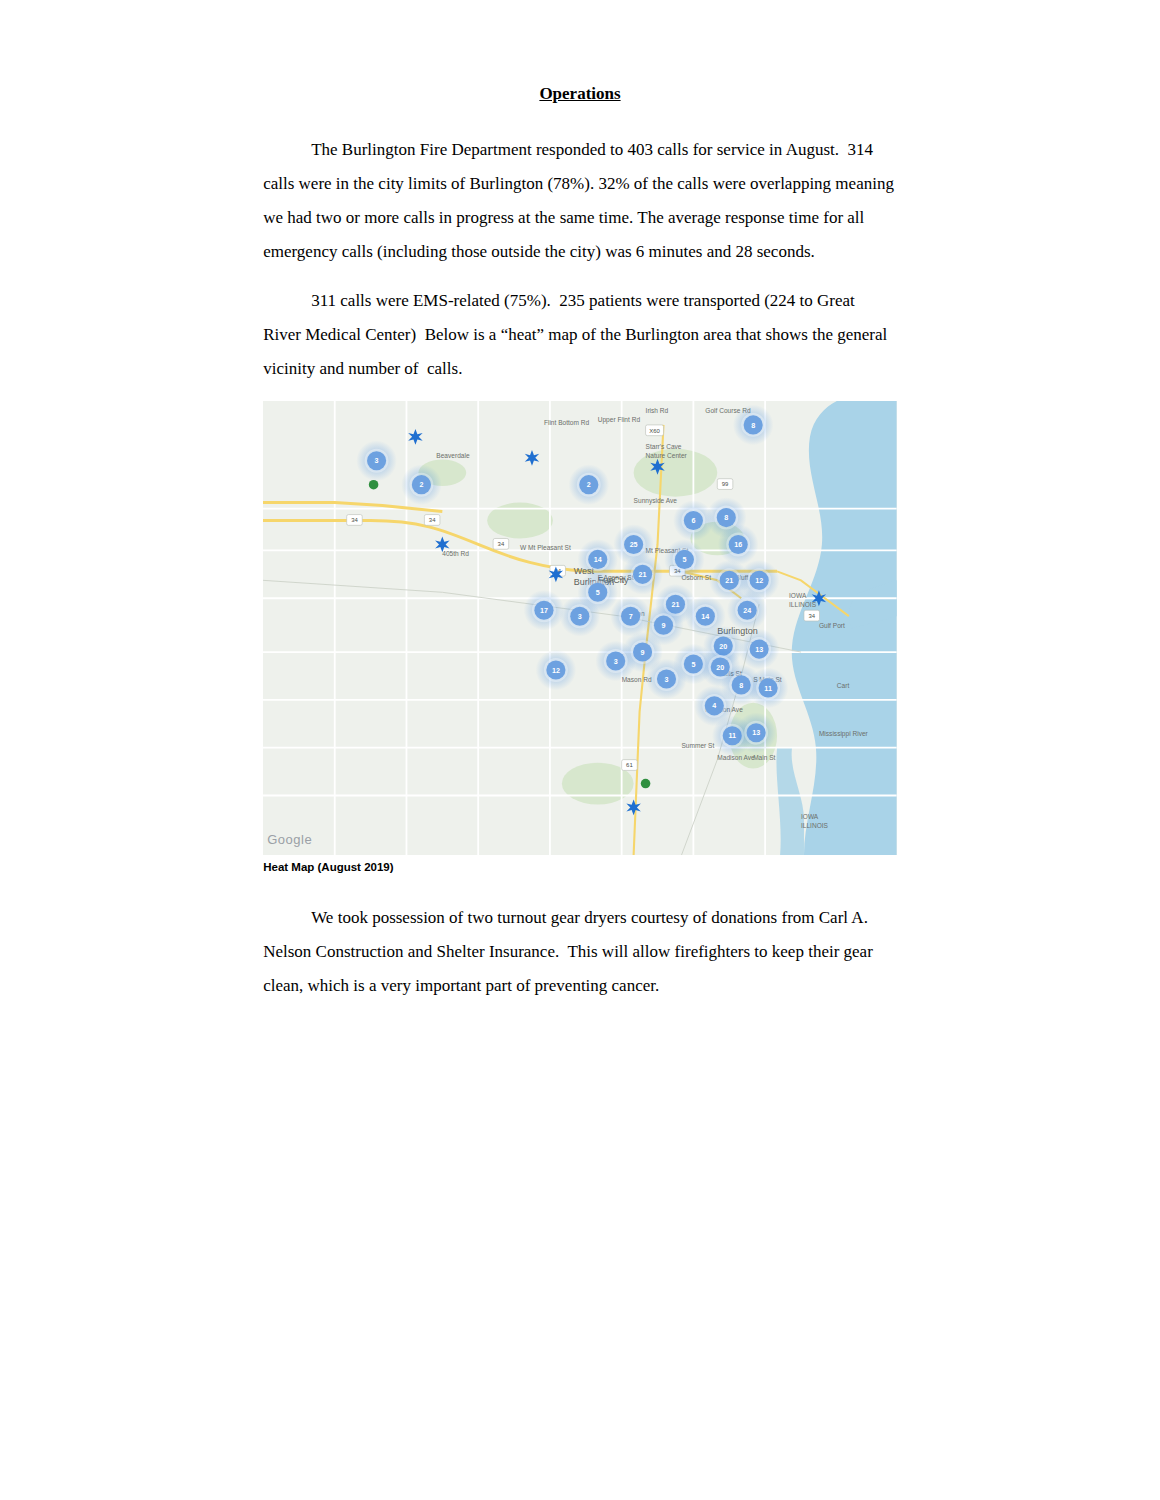Operations
The Burlington Fire Department responded to 403 calls for service in August. 314 calls were in the city limits of Burlington (78%). 32% of the calls were overlapping meaning we had two or more calls in progress at the same time. The average response time for all emergency calls (including those outside the city) was 6 minutes and 28 seconds.
311 calls were EMS-related (75%). 235 patients were transported (224 to Great River Medical Center) Below is a “heat” map of the Burlington area that shows the general vicinity and number of calls.
34 34 34 34 34 34 61 99 X60 Beaverdale Flint Bottom Rd Upper Flint Rd Irish Rd Golf Course Rd Starr's Cave Nature Center Sunnyside Ave W Mt Pleasant St Mt Pleasant St E Agency St Division Osborn St Bluff Rd Sauls St Harrison Ave Summer St Madison Ave Main St Mason Rd 405th Rd IOWA ILLINOIS IOWA ILLINOIS Gulf Port Cart Mississippi River S Main St West Burlington Burlington FunCity 8 3 2 2 6 8 16 25 14 5 21 5 21 12 21 17 3 7 9 14 24 20 13 9 3 12 5 20 3 8 11 4 11 13
Google
Heat Map (August 2019)
We took possession of two turnout gear dryers courtesy of donations from Carl A. Nelson Construction and Shelter Insurance. This will allow firefighters to keep their gear clean, which is a very important part of preventing cancer.